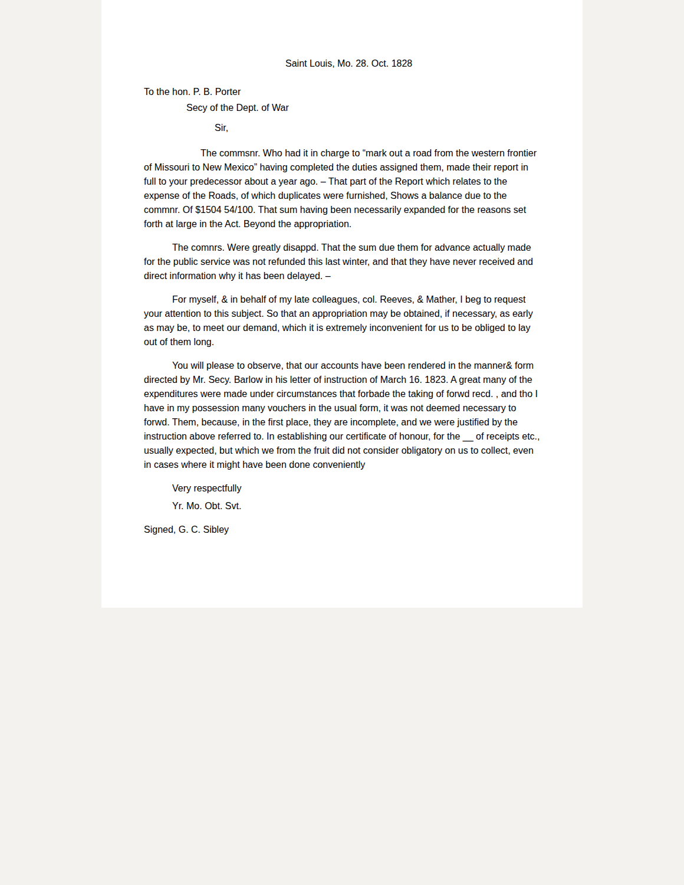Saint Louis, Mo. 28. Oct. 1828
To the hon. P. B. Porter
Secy of the Dept. of War
Sir,
   The commsnr. Who had it in charge to “mark out a road from the western frontier of Missouri to New Mexico” having completed the duties assigned them, made their report in full to your predecessor about a year ago. – That part of the Report which relates to the expense of the Roads, of which duplicates were furnished, Shows a balance due to the commnr. Of $1504 54/100. That sum having been necessarily expanded for the reasons set forth at large in the Act. Beyond the appropriation.
The comnrs. Were greatly disappd. That the sum due them for advance actually made for the public service was not refunded this last winter, and that they have never received and direct information why it has been delayed. –
For myself, & in behalf of my late colleagues, col. Reeves, & Mather, I beg to request your attention to this subject. So that an appropriation may be obtained, if necessary, as early as may be, to meet our demand, which it is extremely inconvenient for us to be obliged to lay out of them long.
You will please to observe, that our accounts have been rendered in the manner& form directed by Mr. Secy. Barlow in his letter of instruction of March 16. 1823. A great many of the expenditures were made under circumstances that forbade the taking of forwd recd. , and tho I have in my possession many vouchers in the usual form, it was not deemed necessary to forwd. Them, because, in the first place, they are incomplete, and we were justified by the instruction above referred to. In establishing our certificate of honour, for the __ of receipts etc., usually expected, but which we from the fruit did not consider obligatory on us to collect, even in cases where it might have been done conveniently
Very respectfully
Yr. Mo. Obt. Svt.
Signed, G. C. Sibley